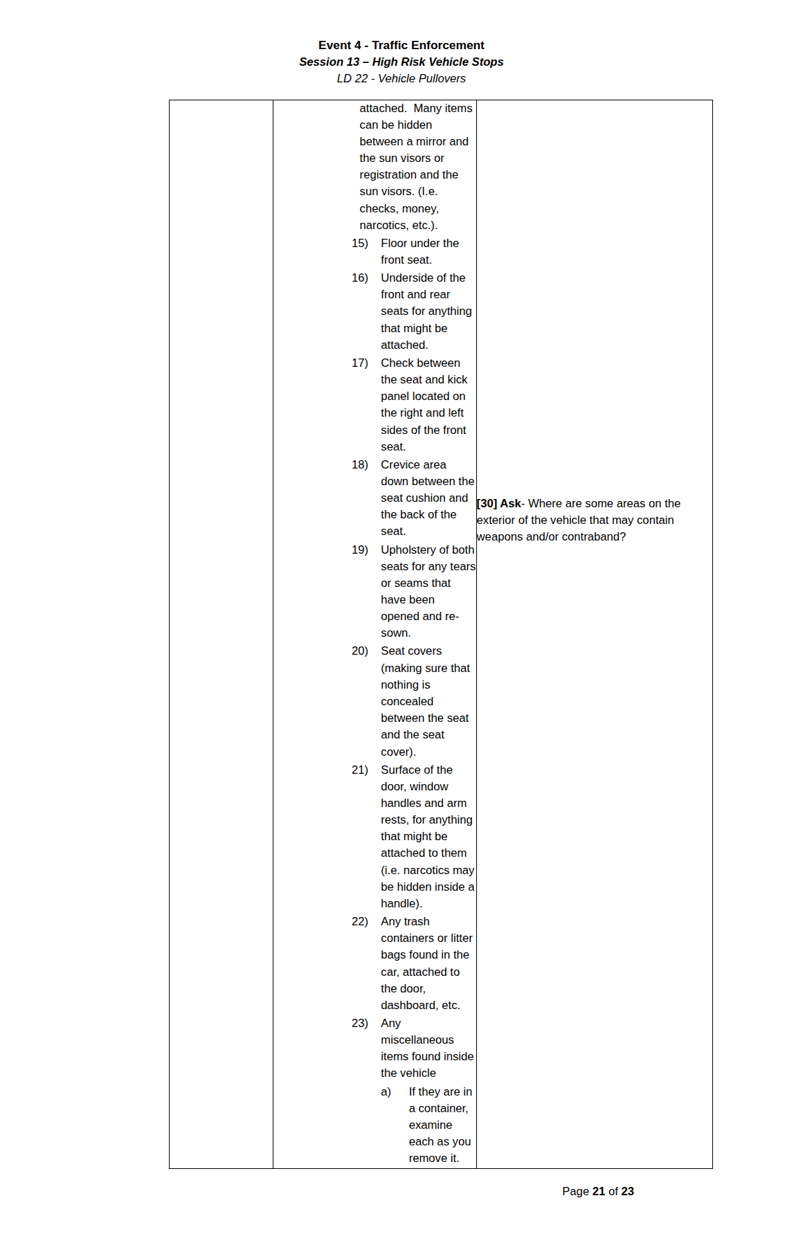Event 4 - Traffic Enforcement
Session 13 – High Risk Vehicle Stops
LD 22 - Vehicle Pullovers
| | attached. Many items can be hidden between a mirror and the sun visors or registration and the sun visors. (I.e. checks, money, narcotics, etc.). 15) Floor under the front seat. 16) Underside of the front and rear seats for anything that might be attached. 17) Check between the seat and kick panel located on the right and left sides of the front seat. 18) Crevice area down between the seat cushion and the back of the seat. 19) Upholstery of both seats for any tears or seams that have been opened and re-sown. 20) Seat covers (making sure that nothing is concealed between the seat and the seat cover). 21) Surface of the door, window handles and arm rests, for anything that might be attached to them (i.e. narcotics may be hidden inside a handle). 22) Any trash containers or litter bags found in the car, attached to the door, dashboard, etc. 23) Any miscellaneous items found inside the vehicle a) If they are in a container, examine each as you remove it. | [30] Ask - Where are some areas on the exterior of the vehicle that may contain weapons and/or contraband? |
Page 21 of 23